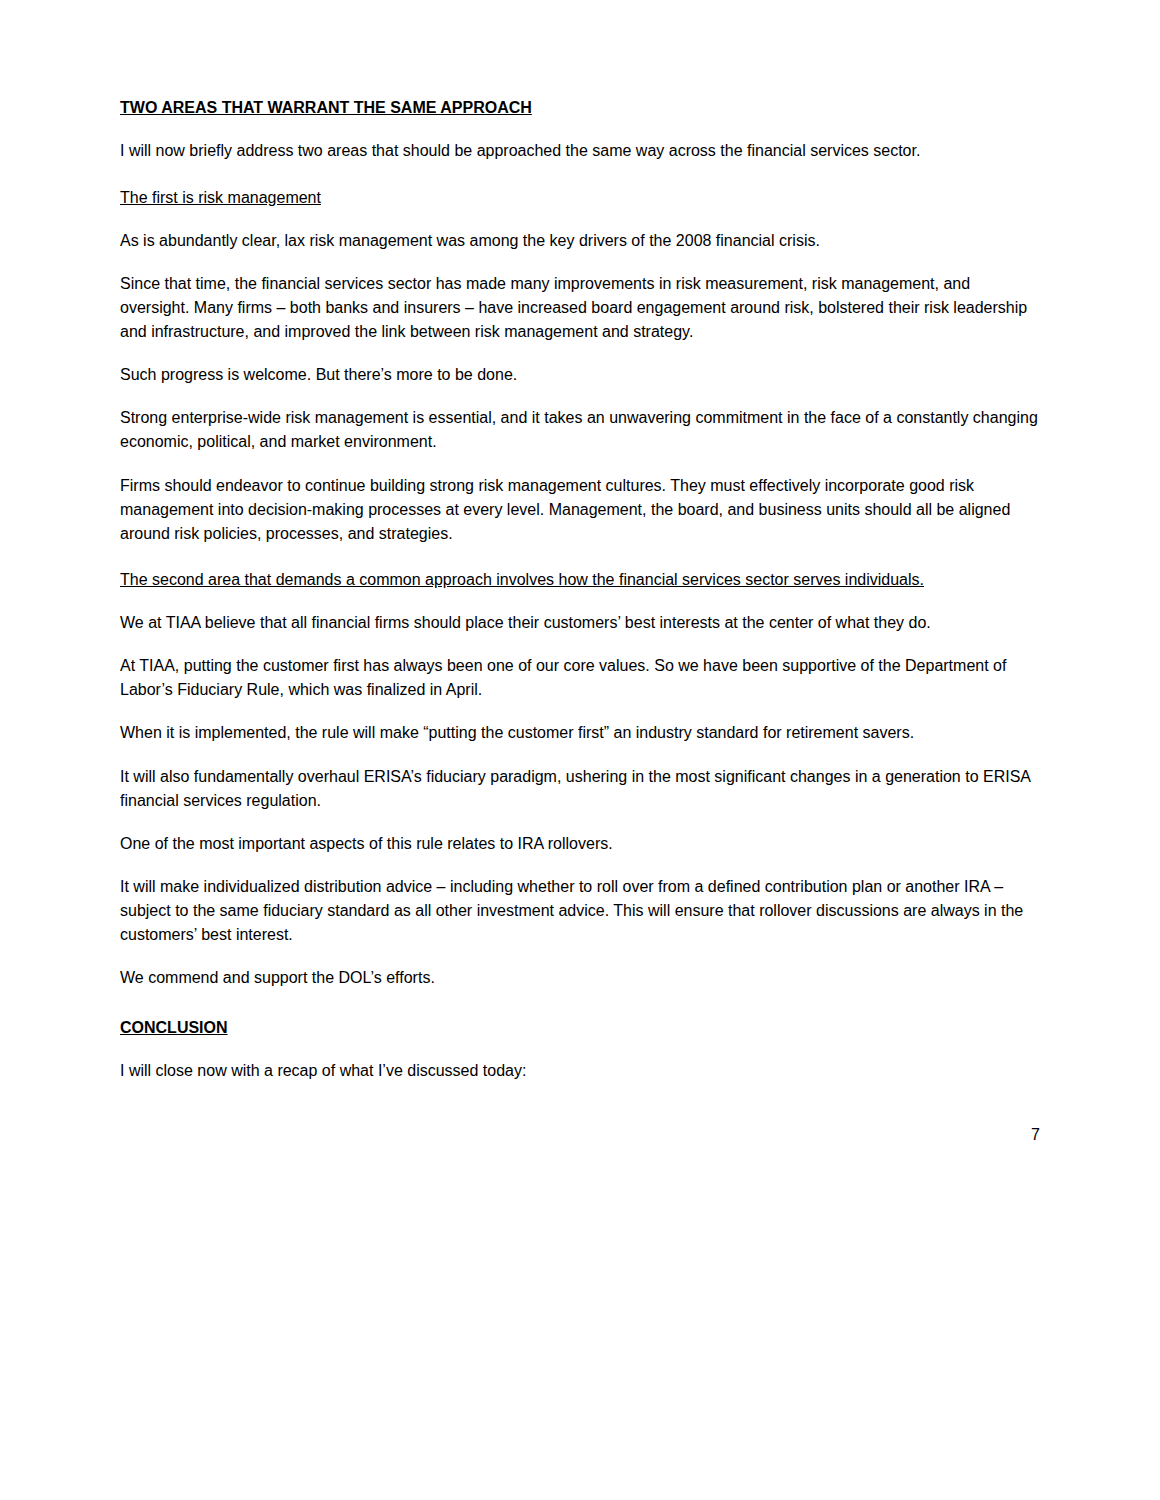TWO AREAS THAT WARRANT THE SAME APPROACH
I will now briefly address two areas that should be approached the same way across the financial services sector.
The first is risk management
As is abundantly clear, lax risk management was among the key drivers of the 2008 financial crisis.
Since that time, the financial services sector has made many improvements in risk measurement, risk management, and oversight. Many firms – both banks and insurers – have increased board engagement around risk, bolstered their risk leadership and infrastructure, and improved the link between risk management and strategy.
Such progress is welcome. But there’s more to be done.
Strong enterprise-wide risk management is essential, and it takes an unwavering commitment in the face of a constantly changing economic, political, and market environment.
Firms should endeavor to continue building strong risk management cultures. They must effectively incorporate good risk management into decision-making processes at every level. Management, the board, and business units should all be aligned around risk policies, processes, and strategies.
The second area that demands a common approach involves how the financial services sector serves individuals.
We at TIAA believe that all financial firms should place their customers’ best interests at the center of what they do.
At TIAA, putting the customer first has always been one of our core values. So we have been supportive of the Department of Labor’s Fiduciary Rule, which was finalized in April.
When it is implemented, the rule will make “putting the customer first” an industry standard for retirement savers.
It will also fundamentally overhaul ERISA’s fiduciary paradigm, ushering in the most significant changes in a generation to ERISA financial services regulation.
One of the most important aspects of this rule relates to IRA rollovers.
It will make individualized distribution advice – including whether to roll over from a defined contribution plan or another IRA – subject to the same fiduciary standard as all other investment advice. This will ensure that rollover discussions are always in the customers’ best interest.
We commend and support the DOL’s efforts.
CONCLUSION
I will close now with a recap of what I’ve discussed today:
7